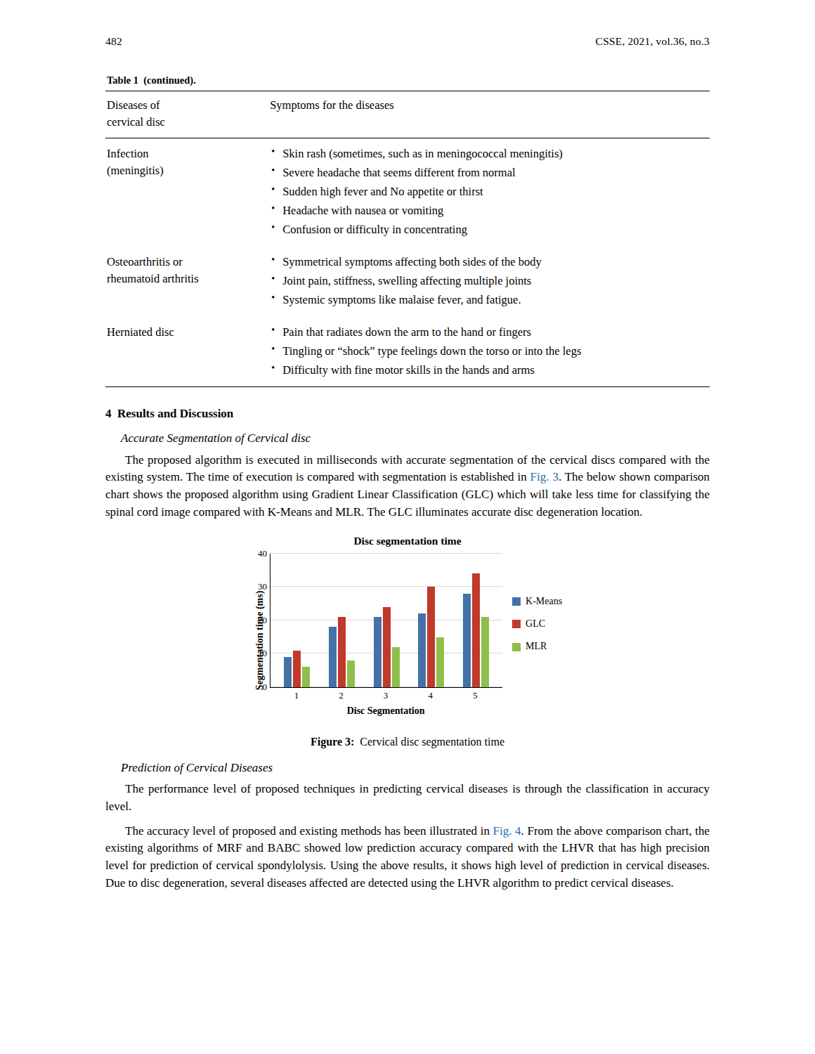482 CSSE, 2021, vol.36, no.3
Table 1 (continued).
| Diseases of cervical disc | Symptoms for the diseases |
| --- | --- |
| Infection (meningitis) | Skin rash (sometimes, such as in meningococcal meningitis) Severe headache that seems different from normal Sudden high fever and No appetite or thirst Headache with nausea or vomiting Confusion or difficulty in concentrating |
| Osteoarthritis or rheumatoid arthritis | Symmetrical symptoms affecting both sides of the body Joint pain, stiffness, swelling affecting multiple joints Systemic symptoms like malaise fever, and fatigue. |
| Herniated disc | Pain that radiates down the arm to the hand or fingers Tingling or “shock” type feelings down the torso or into the legs Difficulty with fine motor skills in the hands and arms |
4 Results and Discussion
Accurate Segmentation of Cervical disc
The proposed algorithm is executed in milliseconds with accurate segmentation of the cervical discs compared with the existing system. The time of execution is compared with segmentation is established in Fig. 3. The below shown comparison chart shows the proposed algorithm using Gradient Linear Classification (GLC) which will take less time for classifying the spinal cord image compared with K-Means and MLR. The GLC illuminates accurate disc degeneration location.
Disc segmentation time
Segmentation time (ms)
40
30
20
10
0
12345
Disc Segmentation
K-Means
GLC
MLR
Figure 3: Cervical disc segmentation time
Prediction of Cervical Diseases
The performance level of proposed techniques in predicting cervical diseases is through the classification in accuracy level.
The accuracy level of proposed and existing methods has been illustrated in Fig. 4. From the above comparison chart, the existing algorithms of MRF and BABC showed low prediction accuracy compared with the LHVR that has high precision level for prediction of cervical spondylolysis. Using the above results, it shows high level of prediction in cervical diseases. Due to disc degeneration, several diseases affected are detected using the LHVR algorithm to predict cervical diseases.